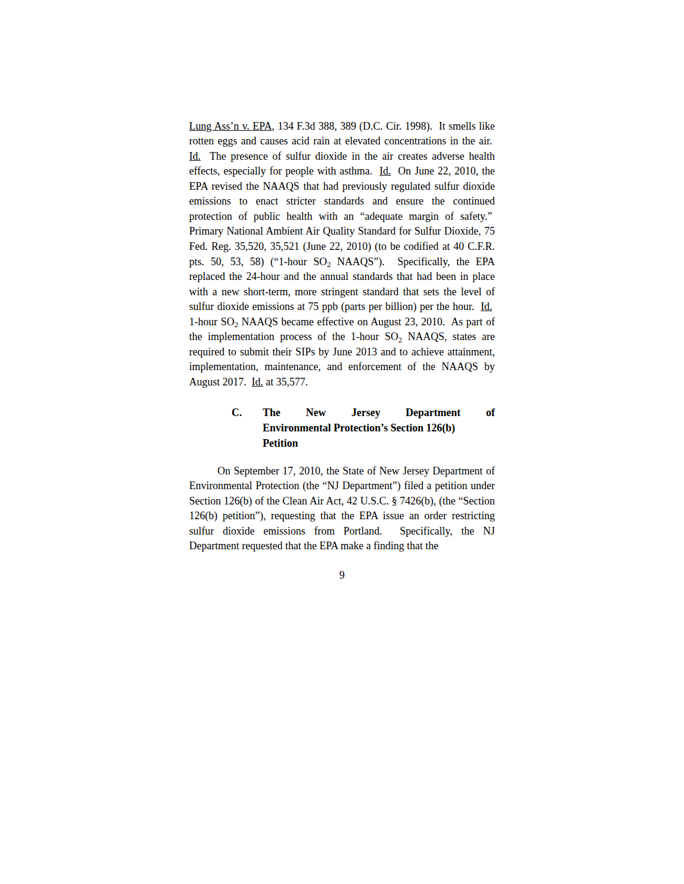Lung Ass’n v. EPA, 134 F.3d 388, 389 (D.C. Cir. 1998). It smells like rotten eggs and causes acid rain at elevated concentrations in the air. Id. The presence of sulfur dioxide in the air creates adverse health effects, especially for people with asthma. Id. On June 22, 2010, the EPA revised the NAAQS that had previously regulated sulfur dioxide emissions to enact stricter standards and ensure the continued protection of public health with an “adequate margin of safety.” Primary National Ambient Air Quality Standard for Sulfur Dioxide, 75 Fed. Reg. 35,520, 35,521 (June 22, 2010) (to be codified at 40 C.F.R. pts. 50, 53, 58) (“1-hour SO2 NAAQS”). Specifically, the EPA replaced the 24-hour and the annual standards that had been in place with a new short-term, more stringent standard that sets the level of sulfur dioxide emissions at 75 ppb (parts per billion) per the hour. Id. 1-hour SO2 NAAQS became effective on August 23, 2010. As part of the implementation process of the 1-hour SO2 NAAQS, states are required to submit their SIPs by June 2013 and to achieve attainment, implementation, maintenance, and enforcement of the NAAQS by August 2017. Id. at 35,577.
C.
The New Jersey Department of
Environmental Protection’s Section 126(b)
Petition
On September 17, 2010, the State of New Jersey Department of Environmental Protection (the “NJ Department”) filed a petition under Section 126(b) of the Clean Air Act, 42 U.S.C. § 7426(b), (the “Section 126(b) petition”), requesting that the EPA issue an order restricting sulfur dioxide emissions from Portland. Specifically, the NJ Department requested that the EPA make a finding that the
9